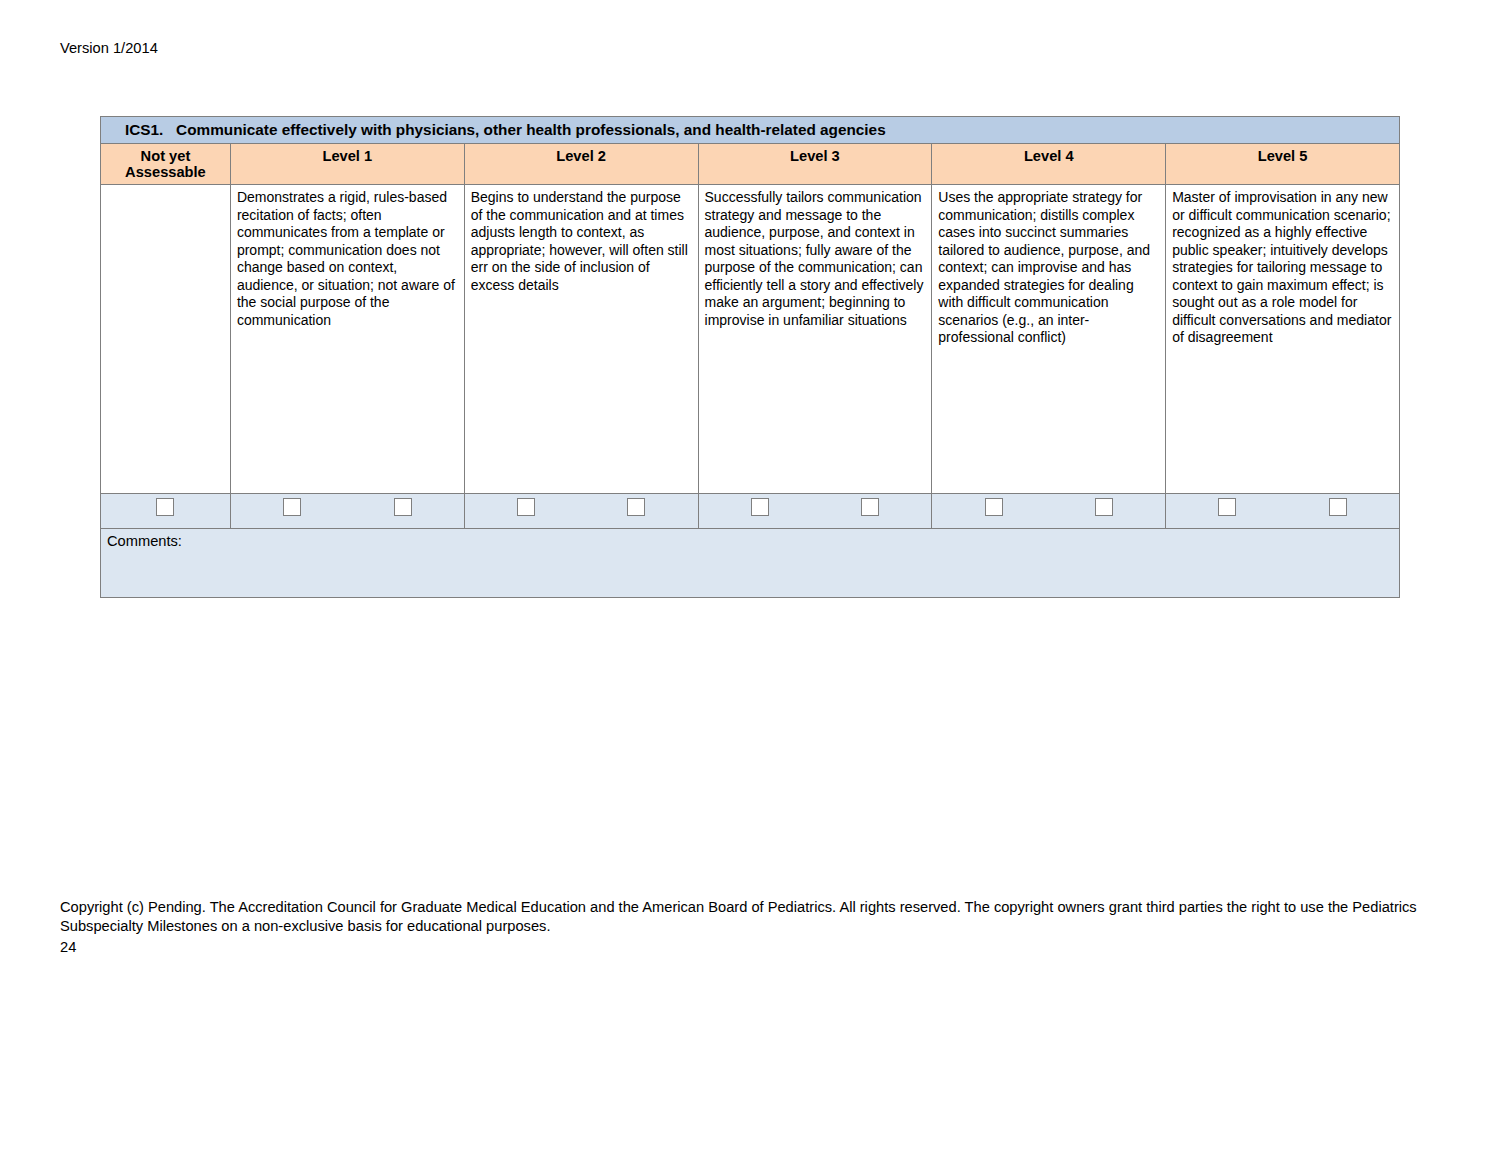Version 1/2014
| ICS1. Communicate effectively with physicians, other health professionals, and health-related agencies |
| Not yet Assessable | Level 1 | Level 2 | Level 3 | Level 4 | Level 5 |
| | Demonstrates a rigid, rules-based recitation of facts; often communicates from a template or prompt; communication does not change based on context, audience, or situation; not aware of the social purpose of the communication | Begins to understand the purpose of the communication and at times adjusts length to context, as appropriate; however, will often still err on the side of inclusion of excess details | Successfully tailors communication strategy and message to the audience, purpose, and context in most situations; fully aware of the purpose of the communication; can efficiently tell a story and effectively make an argument; beginning to improvise in unfamiliar situations | Uses the appropriate strategy for communication; distills complex cases into succinct summaries tailored to audience, purpose, and context; can improvise and has expanded strategies for dealing with difficult communication scenarios (e.g., an inter-professional conflict) | Master of improvisation in any new or difficult communication scenario; recognized as a highly effective public speaker; intuitively develops strategies for tailoring message to context to gain maximum effect; is sought out as a role model for difficult conversations and mediator of disagreement |
| Comments: |
Copyright (c) Pending. The Accreditation Council for Graduate Medical Education and the American Board of Pediatrics. All rights reserved. The copyright owners grant third parties the right to use the Pediatrics Subspecialty Milestones on a non-exclusive basis for educational purposes.
24